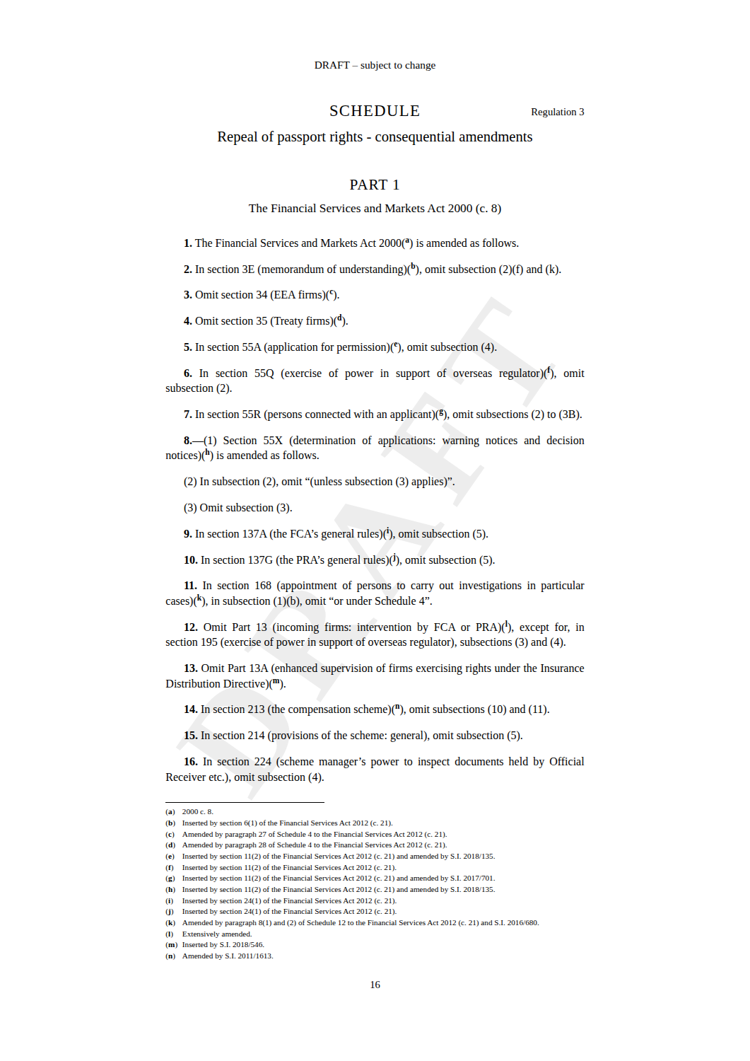DRAFT
DRAFT – subject to change
Schedule Regulation 3
Repeal of passport rights - consequential amendments
Part 1
The Financial Services and Markets Act 2000 (c. 8)
1. The Financial Services and Markets Act 2000(a) is amended as follows.
2. In section 3E (memorandum of understanding)(b), omit subsection (2)(f) and (k).
3. Omit section 34 (EEA firms)(c).
4. Omit section 35 (Treaty firms)(d).
5. In section 55A (application for permission)(e), omit subsection (4).
6. In section 55Q (exercise of power in support of overseas regulator)(f), omit subsection (2).
7. In section 55R (persons connected with an applicant)(g), omit subsections (2) to (3B).
8.—(1) Section 55X (determination of applications: warning notices and decision notices)(h) is amended as follows.
(2) In subsection (2), omit “(unless subsection (3) applies)”.
(3) Omit subsection (3).
9. In section 137A (the FCA’s general rules)(i), omit subsection (5).
10. In section 137G (the PRA’s general rules)(j), omit subsection (5).
11. In section 168 (appointment of persons to carry out investigations in particular cases)(k), in subsection (1)(b), omit “or under Schedule 4”.
12. Omit Part 13 (incoming firms: intervention by FCA or PRA)(l), except for, in section 195 (exercise of power in support of overseas regulator), subsections (3) and (4).
13. Omit Part 13A (enhanced supervision of firms exercising rights under the Insurance Distribution Directive)(m).
14. In section 213 (the compensation scheme)(n), omit subsections (10) and (11).
15. In section 214 (provisions of the scheme: general), omit subsection (5).
16. In section 224 (scheme manager’s power to inspect documents held by Official Receiver etc.), omit subsection (4).
| ( a ) | 2000 c. 8. |
| ( b ) | Inserted by section 6(1) of the Financial Services Act 2012 (c. 21). |
| ( c ) | Amended by paragraph 27 of Schedule 4 to the Financial Services Act 2012 (c. 21). |
| ( d ) | Amended by paragraph 28 of Schedule 4 to the Financial Services Act 2012 (c. 21). |
| ( e ) | Inserted by section 11(2) of the Financial Services Act 2012 (c. 21) and amended by S.I. 2018/135. |
| ( f ) | Inserted by section 11(2) of the Financial Services Act 2012 (c. 21). |
| ( g ) | Inserted by section 11(2) of the Financial Services Act 2012 (c. 21) and amended by S.I. 2017/701. |
| ( h ) | Inserted by section 11(2) of the Financial Services Act 2012 (c. 21) and amended by S.I. 2018/135. |
| ( i ) | Inserted by section 24(1) of the Financial Services Act 2012 (c. 21). |
| ( j ) | Inserted by section 24(1) of the Financial Services Act 2012 (c. 21). |
| ( k ) | Amended by paragraph 8(1) and (2) of Schedule 12 to the Financial Services Act 2012 (c. 21) and S.I. 2016/680. |
| ( l ) | Extensively amended. |
| ( m ) | Inserted by S.I. 2018/546. |
| ( n ) | Amended by S.I. 2011/1613. |
16